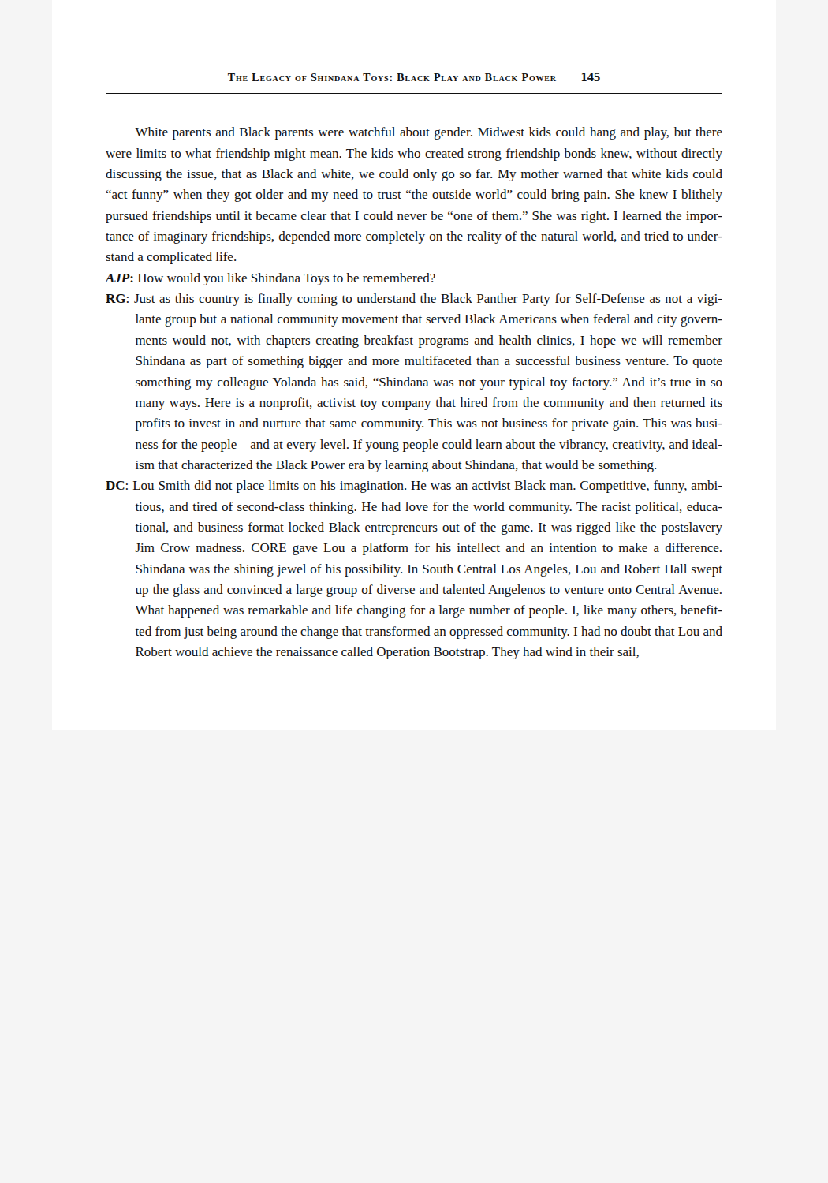The Legacy of Shindana Toys: Black Play and Black Power 145
White parents and Black parents were watchful about gender. Midwest kids could hang and play, but there were limits to what friendship might mean. The kids who created strong friendship bonds knew, without directly discussing the issue, that as Black and white, we could only go so far. My mother warned that white kids could “act funny” when they got older and my need to trust “the outside world” could bring pain. She knew I blithely pursued friendships until it became clear that I could never be “one of them.” She was right. I learned the importance of imaginary friendships, depended more completely on the reality of the natural world, and tried to understand a complicated life.
AJP: How would you like Shindana Toys to be remembered?
RG: Just as this country is finally coming to understand the Black Panther Party for Self-Defense as not a vigilante group but a national community movement that served Black Americans when federal and city governments would not, with chapters creating breakfast programs and health clinics, I hope we will remember Shindana as part of something bigger and more multifaceted than a successful business venture. To quote something my colleague Yolanda has said, “Shindana was not your typical toy factory.” And it’s true in so many ways. Here is a nonprofit, activist toy company that hired from the community and then returned its profits to invest in and nurture that same community. This was not business for private gain. This was business for the people—and at every level. If young people could learn about the vibrancy, creativity, and idealism that characterized the Black Power era by learning about Shindana, that would be something.
DC: Lou Smith did not place limits on his imagination. He was an activist Black man. Competitive, funny, ambitious, and tired of second-class thinking. He had love for the world community. The racist political, educational, and business format locked Black entrepreneurs out of the game. It was rigged like the postslavery Jim Crow madness. CORE gave Lou a platform for his intellect and an intention to make a difference. Shindana was the shining jewel of his possibility. In South Central Los Angeles, Lou and Robert Hall swept up the glass and convinced a large group of diverse and talented Angelenos to venture onto Central Avenue. What happened was remarkable and life changing for a large number of people. I, like many others, benefitted from just being around the change that transformed an oppressed community. I had no doubt that Lou and Robert would achieve the renaissance called Operation Bootstrap. They had wind in their sail,